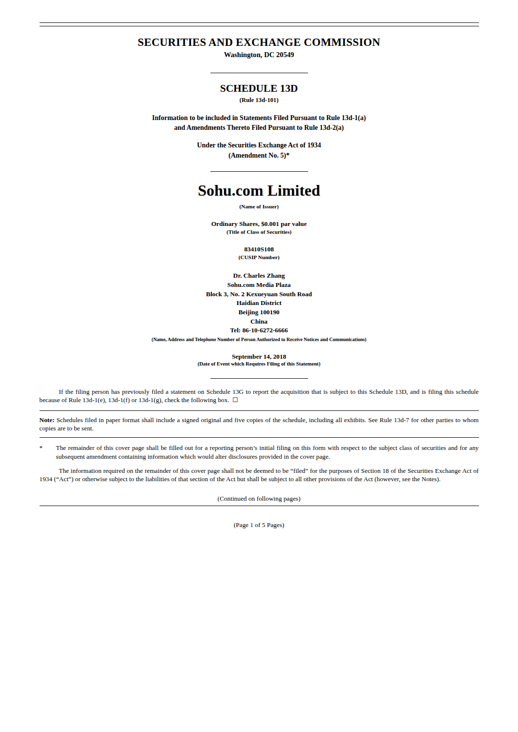SECURITIES AND EXCHANGE COMMISSION
Washington, DC 20549
SCHEDULE 13D
(Rule 13d-101)
Information to be included in Statements Filed Pursuant to Rule 13d-1(a)
and Amendments Thereto Filed Pursuant to Rule 13d-2(a)
Under the Securities Exchange Act of 1934
(Amendment No. 5)*
Sohu.com Limited
(Name of Issuer)
Ordinary Shares, $0.001 par value
(Title of Class of Securities)
83410S108
(CUSIP Number)
Dr. Charles Zhang
Sohu.com Media Plaza
Block 3, No. 2 Kexueyuan South Road
Haidian District
Beijing 100190
China
Tel: 86-10-6272-6666
(Name, Address and Telephone Number of Person Authorized to Receive Notices and Communications)
September 14, 2018
(Date of Event which Requires Filing of this Statement)
If the filing person has previously filed a statement on Schedule 13G to report the acquisition that is subject to this Schedule 13D, and is filing this schedule because of Rule 13d-1(e), 13d-1(f) or 13d-1(g), check the following box. ☐
Note: Schedules filed in paper format shall include a signed original and five copies of the schedule, including all exhibits. See Rule 13d-7 for other parties to whom copies are to be sent.
*
The remainder of this cover page shall be filled out for a reporting person’s initial filing on this form with respect to the subject class of securities and for any subsequent amendment containing information which would alter disclosures provided in the cover page.
The information required on the remainder of this cover page shall not be deemed to be “filed” for the purposes of Section 18 of the Securities Exchange Act of 1934 (“Act”) or otherwise subject to the liabilities of that section of the Act but shall be subject to all other provisions of the Act (however, see the Notes).
(Continued on following pages)
(Page 1 of 5 Pages)